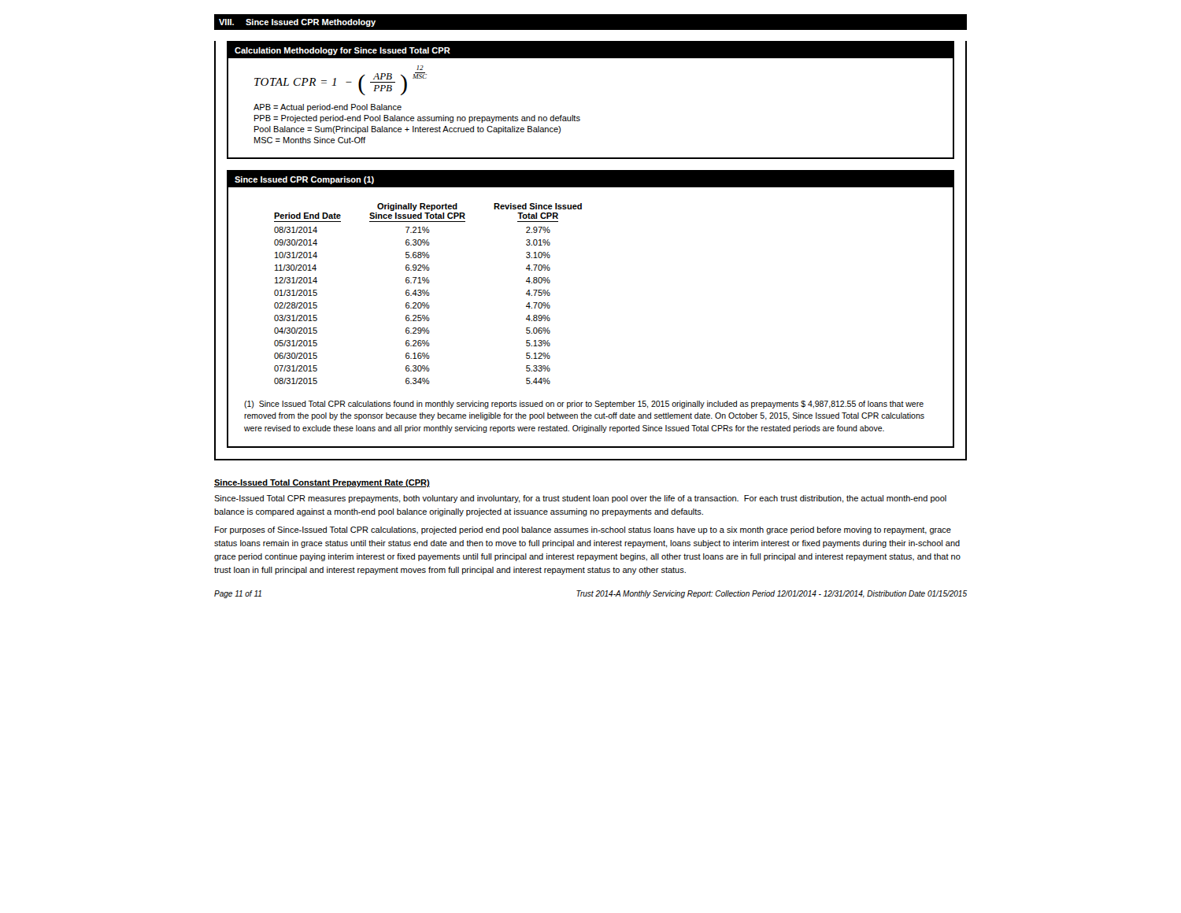VIII. Since Issued CPR Methodology
Calculation Methodology for Since Issued Total CPR
TOTAL CPR = 1 − ( APB PPB ) 12 MSC
APB = Actual period-end Pool Balance
PPB = Projected period-end Pool Balance assuming no prepayments and no defaults
Pool Balance = Sum(Principal Balance + Interest Accrued to Capitalize Balance)
MSC = Months Since Cut-Off
Since Issued CPR Comparison (1)
| Period End Date | Originally Reported Since Issued Total CPR | Revised Since Issued Total CPR |
| --- | --- | --- |
| 08/31/2014 | 7.21% | 2.97% |
| 09/30/2014 | 6.30% | 3.01% |
| 10/31/2014 | 5.68% | 3.10% |
| 11/30/2014 | 6.92% | 4.70% |
| 12/31/2014 | 6.71% | 4.80% |
| 01/31/2015 | 6.43% | 4.75% |
| 02/28/2015 | 6.20% | 4.70% |
| 03/31/2015 | 6.25% | 4.89% |
| 04/30/2015 | 6.29% | 5.06% |
| 05/31/2015 | 6.26% | 5.13% |
| 06/30/2015 | 6.16% | 5.12% |
| 07/31/2015 | 6.30% | 5.33% |
| 08/31/2015 | 6.34% | 5.44% |
(1) Since Issued Total CPR calculations found in monthly servicing reports issued on or prior to September 15, 2015 originally included as prepayments $ 4,987,812.55 of loans that were removed from the pool by the sponsor because they became ineligible for the pool between the cut-off date and settlement date. On October 5, 2015, Since Issued Total CPR calculations were revised to exclude these loans and all prior monthly servicing reports were restated. Originally reported Since Issued Total CPRs for the restated periods are found above.
Since-Issued Total Constant Prepayment Rate (CPR)
Since-Issued Total CPR measures prepayments, both voluntary and involuntary, for a trust student loan pool over the life of a transaction. For each trust distribution, the actual month-end pool balance is compared against a month-end pool balance originally projected at issuance assuming no prepayments and defaults.
For purposes of Since-Issued Total CPR calculations, projected period end pool balance assumes in-school status loans have up to a six month grace period before moving to repayment, grace status loans remain in grace status until their status end date and then to move to full principal and interest repayment, loans subject to interim interest or fixed payments during their in-school and grace period continue paying interim interest or fixed payements until full principal and interest repayment begins, all other trust loans are in full principal and interest repayment status, and that no trust loan in full principal and interest repayment moves from full principal and interest repayment status to any other status.
Page 11 of 11
Trust 2014-A Monthly Servicing Report: Collection Period 12/01/2014 - 12/31/2014, Distribution Date 01/15/2015